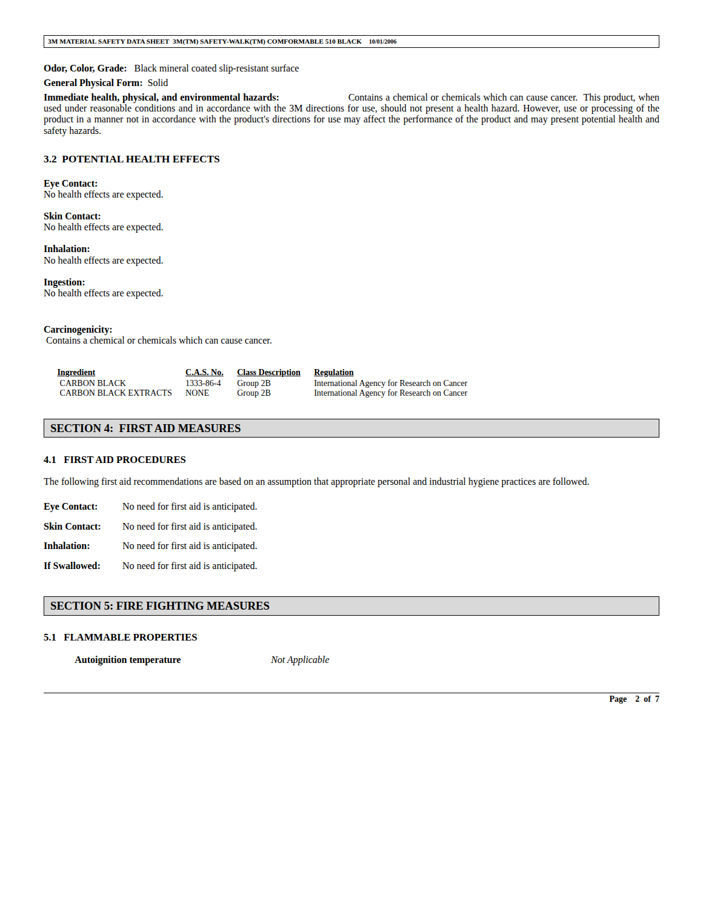3M MATERIAL SAFETY DATA SHEET 3M(TM) SAFETY-WALK(TM) COMFORMABLE 510 BLACK10/01/2006
Odor, Color, Grade: Black mineral coated slip-resistant surface
General Physical Form: Solid
Immediate health, physical, and environmental hazards: Contains a chemical or chemicals which can cause cancer. This product, when used under reasonable conditions and in accordance with the 3M directions for use, should not present a health hazard. However, use or processing of the product in a manner not in accordance with the product's directions for use may affect the performance of the product and may present potential health and safety hazards.
3.2 POTENTIAL HEALTH EFFECTS
Eye Contact: No health effects are expected.
Skin Contact: No health effects are expected.
Inhalation: No health effects are expected.
Ingestion: No health effects are expected.
Carcinogenicity: Contains a chemical or chemicals which can cause cancer.
| Ingredient | C.A.S. No. | Class Description | Regulation |
| --- | --- | --- | --- |
| CARBON BLACK | 1333-86-4 | Group 2B | International Agency for Research on Cancer |
| CARBON BLACK EXTRACTS | NONE | Group 2B | International Agency for Research on Cancer |
SECTION 4: FIRST AID MEASURES
4.1 FIRST AID PROCEDURES
The following first aid recommendations are based on an assumption that appropriate personal and industrial hygiene practices are followed.
| Eye Contact: | No need for first aid is anticipated. |
| Skin Contact: | No need for first aid is anticipated. |
| Inhalation: | No need for first aid is anticipated. |
| If Swallowed: | No need for first aid is anticipated. |
SECTION 5: FIRE FIGHTING MEASURES
5.1 FLAMMABLE PROPERTIES
Autoignition temperature Not Applicable
Page 2 of 7